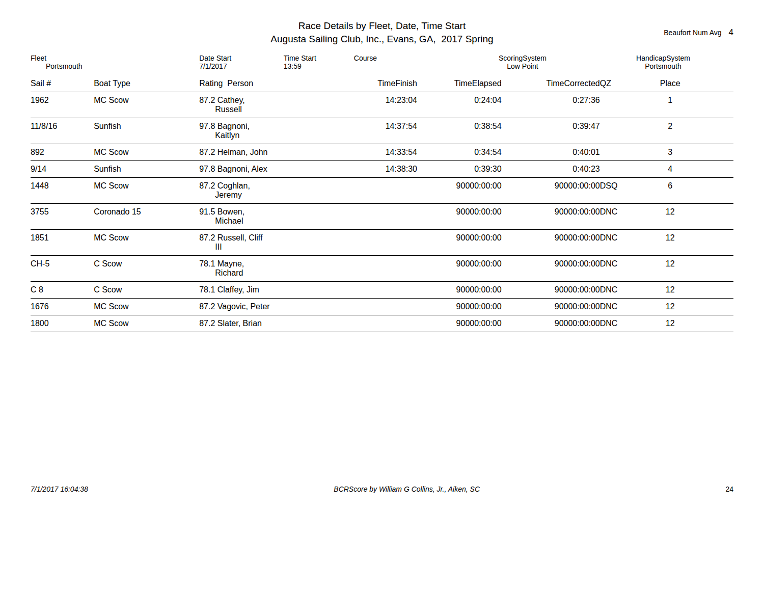Race Details by Fleet, Date, Time Start
Augusta Sailing Club, Inc., Evans, GA, 2017 Spring
Beaufort Num Avg 4
| Fleet | Date Start | Time Start | Course | ScoringSystem | HandicapSystem |
| Portsmouth | 7/1/2017 | 13:59 | | Low Point | Portsmouth |
| Sail # | Boat Type | Rating Person | TimeFinish | TimeElapsed | TimeCorrected | QZ | Place | |
| 1962 | MC Scow | 87.2 Cathey, Russell | 14:23:04 | 0:24:04 | 0:27:36 | | 1 | |
| 11/8/16 | Sunfish | 97.8 Bagnoni, Kaitlyn | 14:37:54 | 0:38:54 | 0:39:47 | | 2 | |
| 892 | MC Scow | 87.2 Helman, John | 14:33:54 | 0:34:54 | 0:40:01 | | 3 | |
| 9/14 | Sunfish | 97.8 Bagnoni, Alex | 14:38:30 | 0:39:30 | 0:40:23 | | 4 | |
| 1448 | MC Scow | 87.2 Coghlan, Jeremy | | 90000:00:00 | 90000:00:00 | DSQ | 6 | |
| 3755 | Coronado 15 | 91.5 Bowen, Michael | | 90000:00:00 | 90000:00:00 | DNC | 12 | |
| 1851 | MC Scow | 87.2 Russell, Cliff III | | 90000:00:00 | 90000:00:00 | DNC | 12 | |
| CH-5 | C Scow | 78.1 Mayne, Richard | | 90000:00:00 | 90000:00:00 | DNC | 12 | |
| C 8 | C Scow | 78.1 Claffey, Jim | | 90000:00:00 | 90000:00:00 | DNC | 12 | |
| 1676 | MC Scow | 87.2 Vagovic, Peter | | 90000:00:00 | 90000:00:00 | DNC | 12 | |
| 1800 | MC Scow | 87.2 Slater, Brian | | 90000:00:00 | 90000:00:00 | DNC | 12 | |
7/1/2017 16:04:38
BCRScore by William G Collins, Jr., Aiken, SC
24